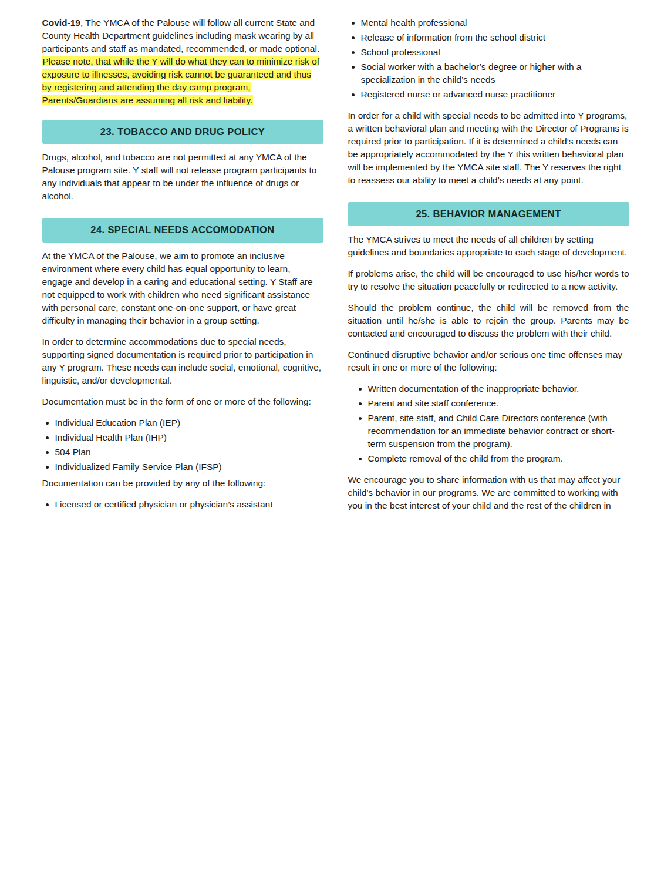Covid-19, The YMCA of the Palouse will follow all current State and County Health Department guidelines including mask wearing by all participants and staff as mandated, recommended, or made optional. Please note, that while the Y will do what they can to minimize risk of exposure to illnesses, avoiding risk cannot be guaranteed and thus by registering and attending the day camp program, Parents/Guardians are assuming all risk and liability.
23. TOBACCO AND DRUG POLICY
Drugs, alcohol, and tobacco are not permitted at any YMCA of the Palouse program site. Y staff will not release program participants to any individuals that appear to be under the influence of drugs or alcohol.
24. SPECIAL NEEDS ACCOMODATION
At the YMCA of the Palouse, we aim to promote an inclusive environment where every child has equal opportunity to learn, engage and develop in a caring and educational setting. Y Staff are not equipped to work with children who need significant assistance with personal care, constant one-on-one support, or have great difficulty in managing their behavior in a group setting.
In order to determine accommodations due to special needs, supporting signed documentation is required prior to participation in any Y program. These needs can include social, emotional, cognitive, linguistic, and/or developmental.
Documentation must be in the form of one or more of the following:
Individual Education Plan (IEP)
Individual Health Plan (IHP)
504 Plan
Individualized Family Service Plan (IFSP)
Documentation can be provided by any of the following:
Licensed or certified physician or physician’s assistant
Mental health professional
Release of information from the school district
School professional
Social worker with a bachelor’s degree or higher with a specialization in the child’s needs
Registered nurse or advanced nurse practitioner
In order for a child with special needs to be admitted into Y programs, a written behavioral plan and meeting with the Director of Programs is required prior to participation. If it is determined a child’s needs can be appropriately accommodated by the Y this written behavioral plan will be implemented by the YMCA site staff. The Y reserves the right to reassess our ability to meet a child’s needs at any point.
25. BEHAVIOR MANAGEMENT
The YMCA strives to meet the needs of all children by setting guidelines and boundaries appropriate to each stage of development.
If problems arise, the child will be encouraged to use his/her words to try to resolve the situation peacefully or redirected to a new activity.
Should the problem continue, the child will be removed from the situation until he/she is able to rejoin the group. Parents may be contacted and encouraged to discuss the problem with their child.
Continued disruptive behavior and/or serious one time offenses may result in one or more of the following:
Written documentation of the inappropriate behavior.
Parent and site staff conference.
Parent, site staff, and Child Care Directors conference (with recommendation for an immediate behavior contract or short-term suspension from the program).
Complete removal of the child from the program.
We encourage you to share information with us that may affect your child's behavior in our programs. We are committed to working with you in the best interest of your child and the rest of the children in